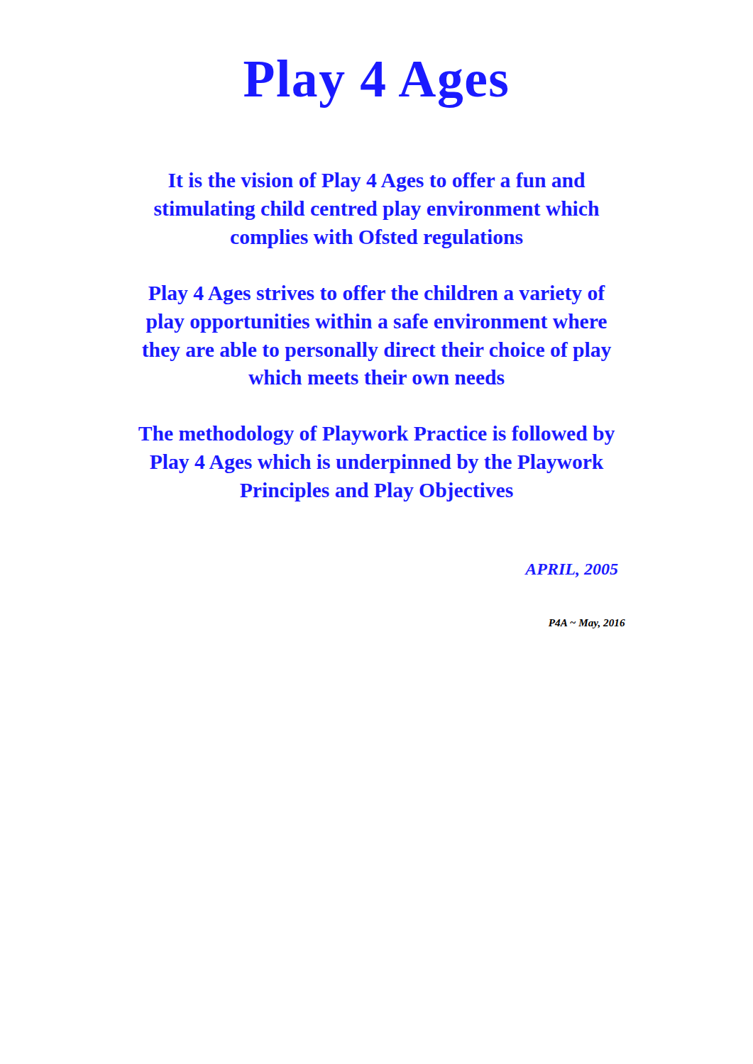Play 4 Ages
It is the vision of Play 4 Ages to offer a fun and stimulating child centred play environment which complies with Ofsted regulations
Play 4 Ages strives to offer the children a variety of play opportunities within a safe environment where they are able to personally direct their choice of play which meets their own needs
The methodology of Playwork Practice is followed by Play 4 Ages which is underpinned by the Playwork Principles and Play Objectives
APRIL, 2005
P4A ~ May, 2016